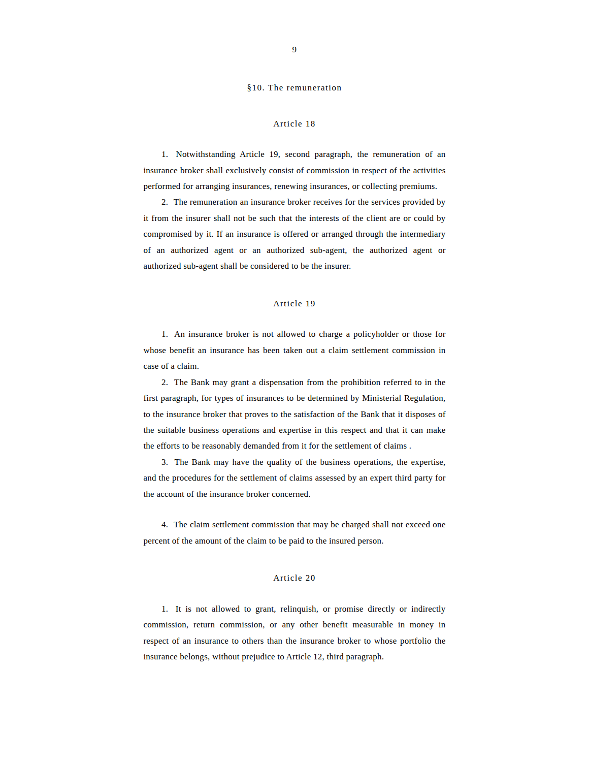9
§10. The remuneration
Article 18
1. Notwithstanding Article 19, second paragraph, the remuneration of an insurance broker shall exclusively consist of commission in respect of the activities performed for arranging insurances, renewing insurances, or collecting premiums.
2. The remuneration an insurance broker receives for the services provided by it from the insurer shall not be such that the interests of the client are or could by compromised by it. If an insurance is offered or arranged through the intermediary of an authorized agent or an authorized sub-agent, the authorized agent or authorized sub-agent shall be considered to be the insurer.
Article 19
1. An insurance broker is not allowed to charge a policyholder or those for whose benefit an insurance has been taken out a claim settlement commission in case of a claim.
2. The Bank may grant a dispensation from the prohibition referred to in the first paragraph, for types of insurances to be determined by Ministerial Regulation, to the insurance broker that proves to the satisfaction of the Bank that it disposes of the suitable business operations and expertise in this respect and that it can make the efforts to be reasonably demanded from it for the settlement of claims .
3. The Bank may have the quality of the business operations, the expertise, and the procedures for the settlement of claims assessed by an expert third party for the account of the insurance broker concerned.
4. The claim settlement commission that may be charged shall not exceed one percent of the amount of the claim to be paid to the insured person.
Article 20
1. It is not allowed to grant, relinquish, or promise directly or indirectly commission, return commission, or any other benefit measurable in money in respect of an insurance to others than the insurance broker to whose portfolio the insurance belongs, without prejudice to Article 12, third paragraph.